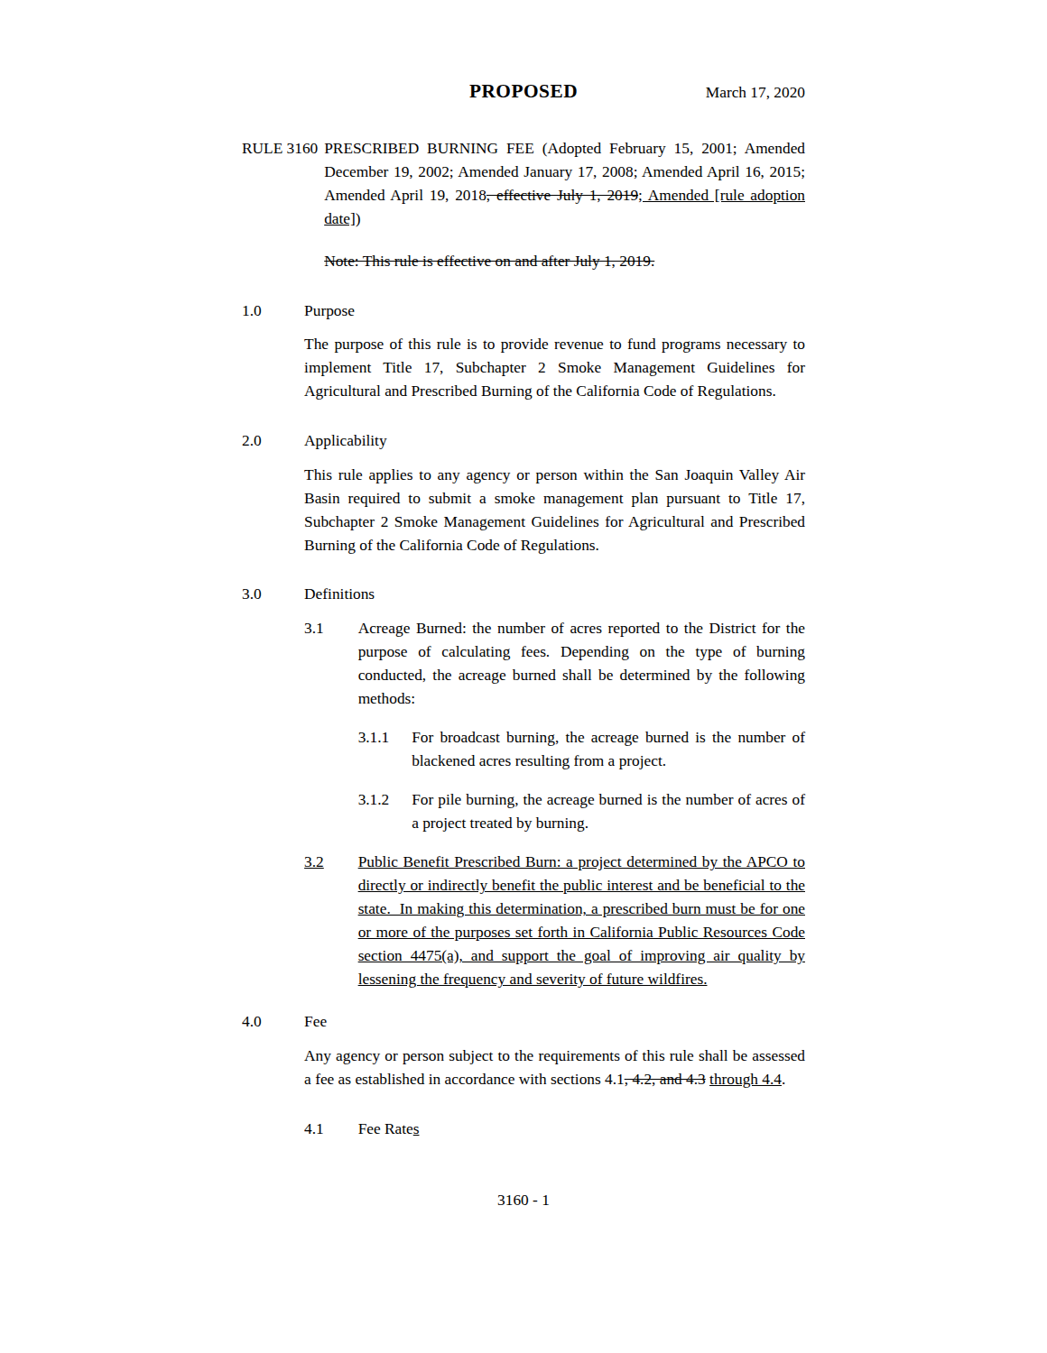PROPOSED March 17, 2020
RULE 3160
PRESCRIBED BURNING FEE (Adopted February 15, 2001; Amended December 19, 2002; Amended January 17, 2008; Amended April 16, 2015; Amended April 19, 2018, effective July 1, 2019; Amended [rule adoption date])
Note: This rule is effective on and after July 1, 2019.
1.0
Purpose
The purpose of this rule is to provide revenue to fund programs necessary to implement Title 17, Subchapter 2 Smoke Management Guidelines for Agricultural and Prescribed Burning of the California Code of Regulations.
2.0
Applicability
This rule applies to any agency or person within the San Joaquin Valley Air Basin required to submit a smoke management plan pursuant to Title 17, Subchapter 2 Smoke Management Guidelines for Agricultural and Prescribed Burning of the California Code of Regulations.
3.0
Definitions
3.1
Acreage Burned: the number of acres reported to the District for the purpose of calculating fees. Depending on the type of burning conducted, the acreage burned shall be determined by the following methods:
3.1.1
For broadcast burning, the acreage burned is the number of blackened acres resulting from a project.
3.1.2
For pile burning, the acreage burned is the number of acres of a project treated by burning.
3.2
Public Benefit Prescribed Burn: a project determined by the APCO to directly or indirectly benefit the public interest and be beneficial to the state. In making this determination, a prescribed burn must be for one or more of the purposes set forth in California Public Resources Code section 4475(a), and support the goal of improving air quality by lessening the frequency and severity of future wildfires.
4.0
Fee
Any agency or person subject to the requirements of this rule shall be assessed a fee as established in accordance with sections 4.1, 4.2, and 4.3 through 4.4.
4.1
Fee Rates
3160 - 1